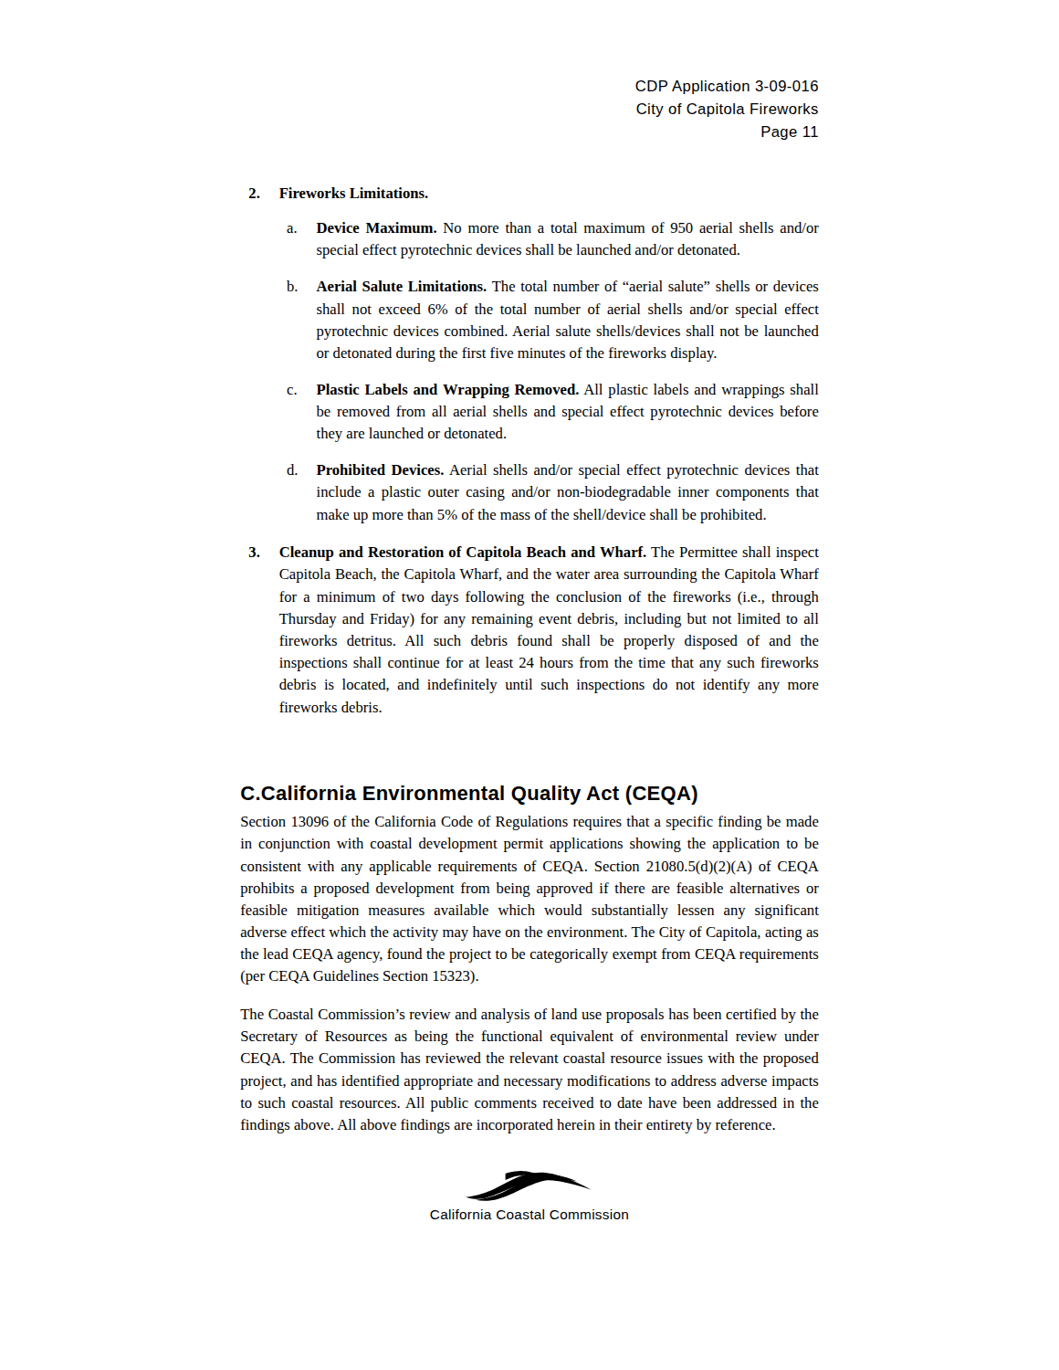CDP Application 3-09-016
City of Capitola Fireworks
Page 11
2. Fireworks Limitations.
a. Device Maximum. No more than a total maximum of 950 aerial shells and/or special effect pyrotechnic devices shall be launched and/or detonated.
b. Aerial Salute Limitations. The total number of “aerial salute” shells or devices shall not exceed 6% of the total number of aerial shells and/or special effect pyrotechnic devices combined. Aerial salute shells/devices shall not be launched or detonated during the first five minutes of the fireworks display.
c. Plastic Labels and Wrapping Removed. All plastic labels and wrappings shall be removed from all aerial shells and special effect pyrotechnic devices before they are launched or detonated.
d. Prohibited Devices. Aerial shells and/or special effect pyrotechnic devices that include a plastic outer casing and/or non-biodegradable inner components that make up more than 5% of the mass of the shell/device shall be prohibited.
3. Cleanup and Restoration of Capitola Beach and Wharf. The Permittee shall inspect Capitola Beach, the Capitola Wharf, and the water area surrounding the Capitola Wharf for a minimum of two days following the conclusion of the fireworks (i.e., through Thursday and Friday) for any remaining event debris, including but not limited to all fireworks detritus. All such debris found shall be properly disposed of and the inspections shall continue for at least 24 hours from the time that any such fireworks debris is located, and indefinitely until such inspections do not identify any more fireworks debris.
C.California Environmental Quality Act (CEQA)
Section 13096 of the California Code of Regulations requires that a specific finding be made in conjunction with coastal development permit applications showing the application to be consistent with any applicable requirements of CEQA. Section 21080.5(d)(2)(A) of CEQA prohibits a proposed development from being approved if there are feasible alternatives or feasible mitigation measures available which would substantially lessen any significant adverse effect which the activity may have on the environment. The City of Capitola, acting as the lead CEQA agency, found the project to be categorically exempt from CEQA requirements (per CEQA Guidelines Section 15323).
The Coastal Commission’s review and analysis of land use proposals has been certified by the Secretary of Resources as being the functional equivalent of environmental review under CEQA. The Commission has reviewed the relevant coastal resource issues with the proposed project, and has identified appropriate and necessary modifications to address adverse impacts to such coastal resources. All public comments received to date have been addressed in the findings above. All above findings are incorporated herein in their entirety by reference.
California Coastal Commission